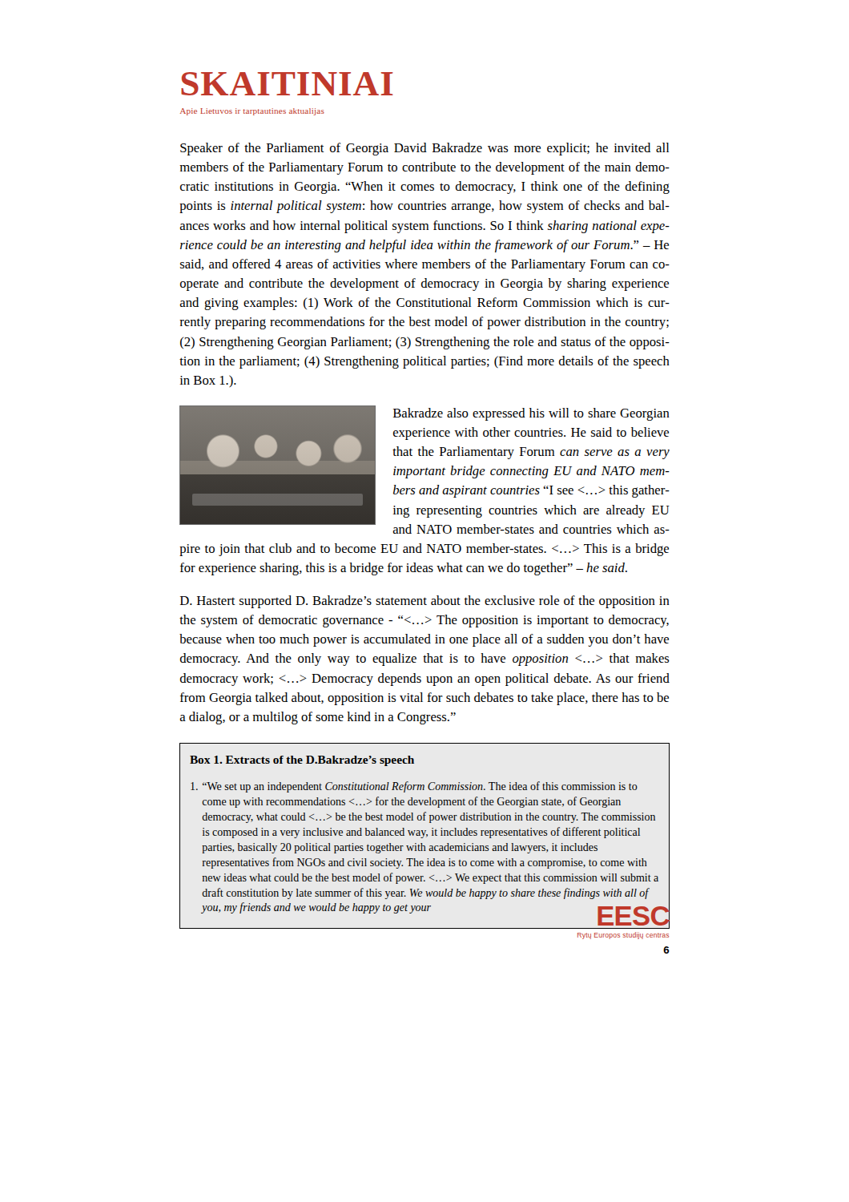SKAITINIAI
Apie Lietuvos ir tarptautines aktualijas
Speaker of the Parliament of Georgia David Bakradze was more explicit; he invited all members of the Parliamentary Forum to contribute to the development of the main democratic institutions in Georgia. “When it comes to democracy, I think one of the defining points is internal political system: how countries arrange, how system of checks and balances works and how internal political system functions. So I think sharing national experience could be an interesting and helpful idea within the framework of our Forum.” – He said, and offered 4 areas of activities where members of the Parliamentary Forum can cooperate and contribute the development of democracy in Georgia by sharing experience and giving examples: (1) Work of the Constitutional Reform Commission which is currently preparing recommendations for the best model of power distribution in the country; (2) Strengthening Georgian Parliament; (3) Strengthening the role and status of the opposition in the parliament; (4) Strengthening political parties; (Find more details of the speech in Box 1.).
Bakradze also expressed his will to share Georgian experience with other countries. He said to believe that the Parliamentary Forum can serve as a very important bridge connecting EU and NATO members and aspirant countries “I see <…> this gathering representing countries which are already EU and NATO member-states and countries which aspire to join that club and to become EU and NATO member-states. <…> This is a bridge for experience sharing, this is a bridge for ideas what can we do together” – he said.
D. Hastert supported D. Bakradze’s statement about the exclusive role of the opposition in the system of democratic governance - “<…> The opposition is important to democracy, because when too much power is accumulated in one place all of a sudden you don’t have democracy. And the only way to equalize that is to have opposition <…> that makes democracy work; <…> Democracy depends upon an open political debate. As our friend from Georgia talked about, opposition is vital for such debates to take place, there has to be a dialog, or a multilog of some kind in a Congress.”
Box 1. Extracts of the D.Bakradze’s speech
1. “We set up an independent Constitutional Reform Commission. The idea of this commission is to come up with recommendations <…> for the development of the Georgian state, of Georgian democracy, what could <…> be the best model of power distribution in the country. The commission is composed in a very inclusive and balanced way, it includes representatives of different political parties, basically 20 political parties together with academicians and lawyers, it includes representatives from NGOs and civil society. The idea is to come with a compromise, to come with new ideas what could be the best model of power. <…> We expect that this commission will submit a draft constitution by late summer of this year. We would be happy to share these findings with all of you, my friends and we would be happy to get your
EESC
Rytų Europos studijų centras
6